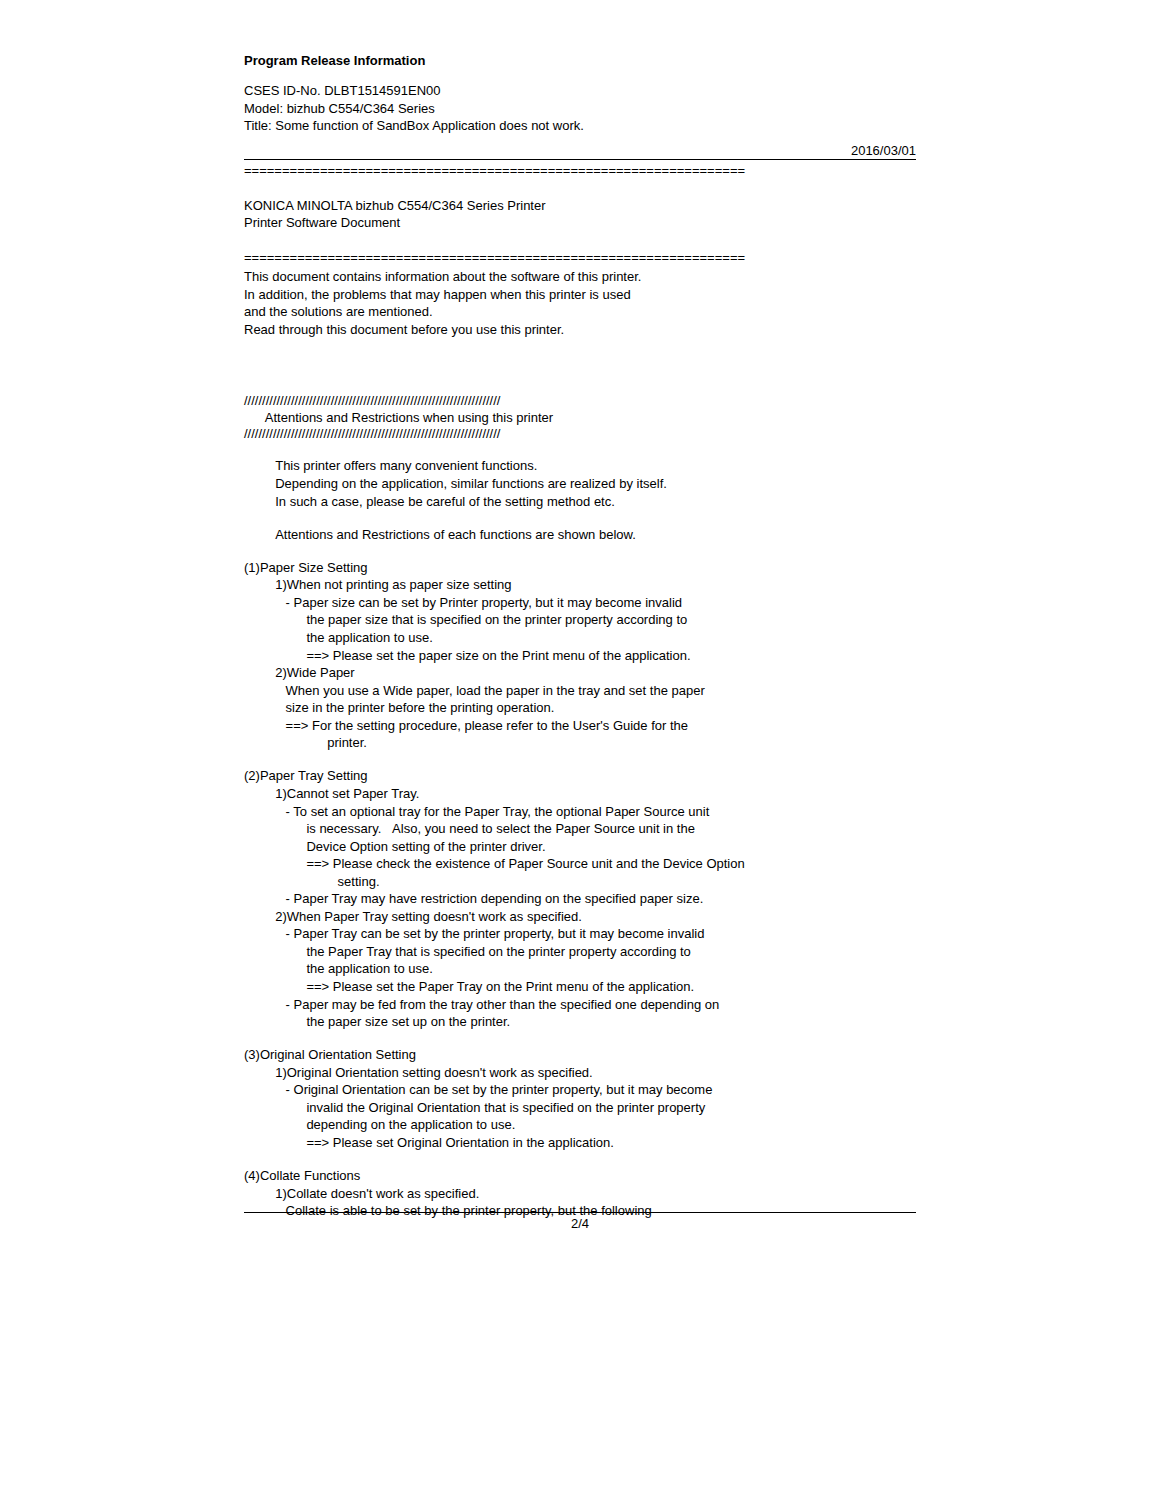Program Release Information
CSES ID-No. DLBT1514591EN00
Model: bizhub C554/C364 Series
Title: Some function of SandBox Application does not work.
2016/03/01
==================================================================
KONICA MINOLTA bizhub C554/C364 Series Printer
Printer Software Document
==================================================================
This document contains information about the software of this printer.
In addition, the problems that may happen when this printer is used
and the solutions are mentioned.
Read through this document before you use this printer.
///////////////////////////////////////////////////////////////////////
Attentions and Restrictions when using this printer
///////////////////////////////////////////////////////////////////////
This printer offers many convenient functions.
Depending on the application, similar functions are realized by itself.
In such a case, please be careful of the setting method etc.
Attentions and Restrictions of each functions are shown below.
(1)Paper Size Setting
1)When not printing as paper size setting
- Paper size can be set by Printer property, but it may become invalid
the paper size that is specified on the printer property according to
the application to use.
==> Please set the paper size on the Print menu of the application.
2)Wide Paper
When you use a Wide paper, load the paper in the tray and set the paper
size in the printer before the printing operation.
==> For the setting procedure, please refer to the User's Guide for the
printer.
(2)Paper Tray Setting
1)Cannot set Paper Tray.
- To set an optional tray for the Paper Tray, the optional Paper Source unit
is necessary. Also, you need to select the Paper Source unit in the
Device Option setting of the printer driver.
==> Please check the existence of Paper Source unit and the Device Option
setting.
- Paper Tray may have restriction depending on the specified paper size.
2)When Paper Tray setting doesn't work as specified.
- Paper Tray can be set by the printer property, but it may become invalid
the Paper Tray that is specified on the printer property according to
the application to use.
==> Please set the Paper Tray on the Print menu of the application.
- Paper may be fed from the tray other than the specified one depending on
the paper size set up on the printer.
(3)Original Orientation Setting
1)Original Orientation setting doesn't work as specified.
- Original Orientation can be set by the printer property, but it may become
invalid the Original Orientation that is specified on the printer property
depending on the application to use.
==> Please set Original Orientation in the application.
(4)Collate Functions
1)Collate doesn't work as specified.
Collate is able to be set by the printer property, but the following
2/4